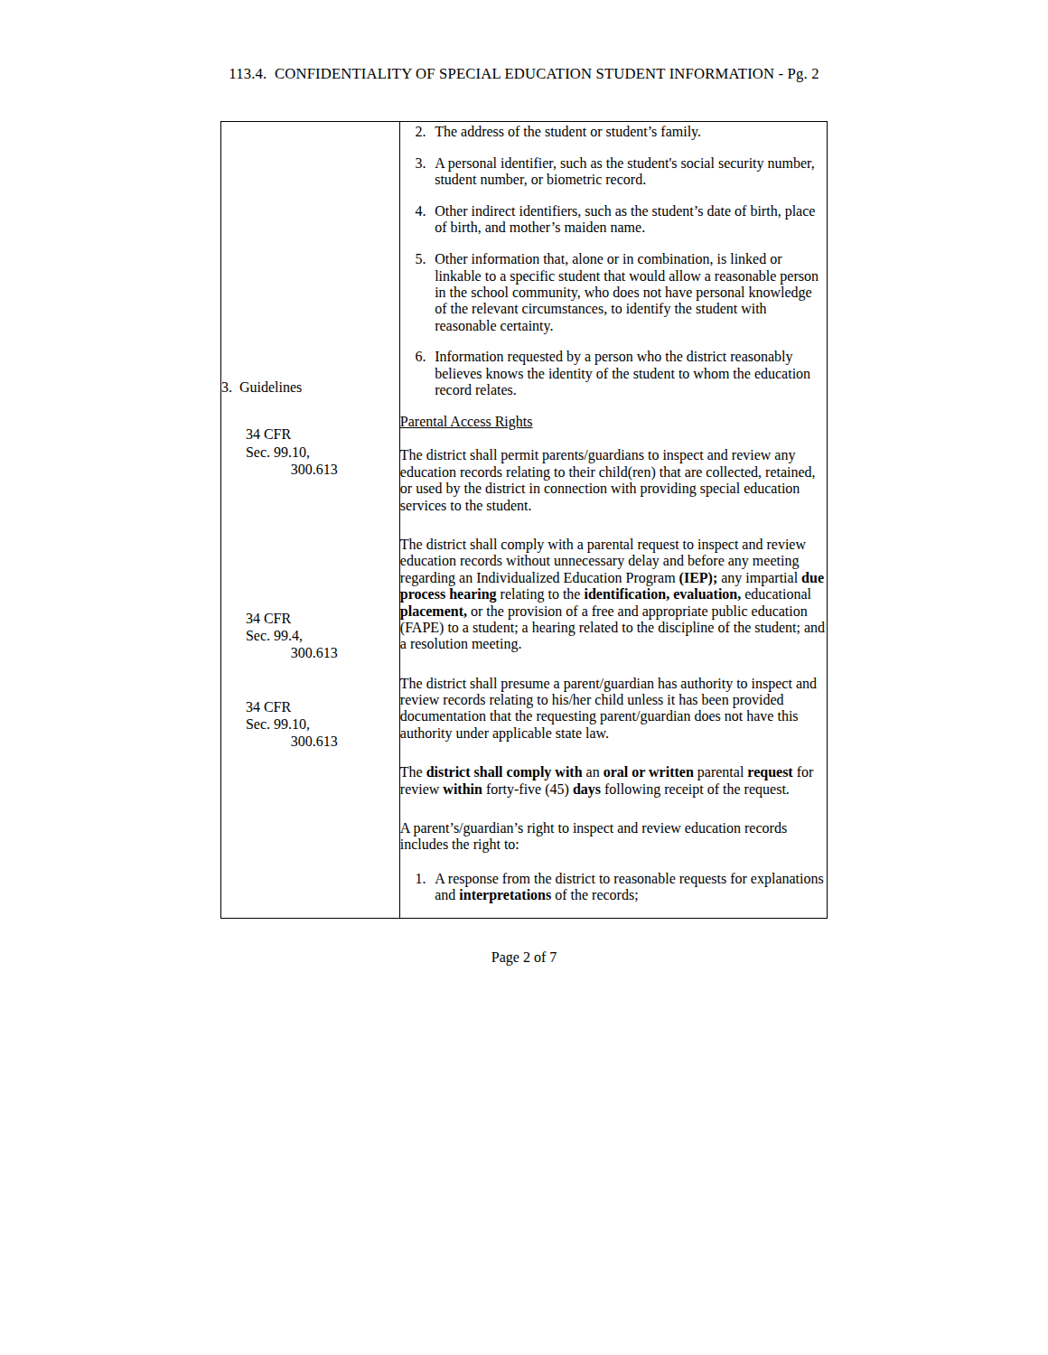113.4. CONFIDENTIALITY OF SPECIAL EDUCATION STUDENT INFORMATION - Pg. 2
| 3. Guidelines 34 CFR Sec. 99.10, 300.613 34 CFR Sec. 99.4, 300.613 34 CFR Sec. 99.10, 300.613 | The address of the student or student’s family. A personal identifier, such as the student's social security number, student number, or biometric record. Other indirect identifiers, such as the student’s date of birth, place of birth, and mother’s maiden name. Other information that, alone or in combination, is linked or linkable to a specific student that would allow a reasonable person in the school community, who does not have personal knowledge of the relevant circumstances, to identify the student with reasonable certainty. Information requested by a person who the district reasonably believes knows the identity of the student to whom the education record relates. Parental Access Rights The district shall permit parents/guardians to inspect and review any education records relating to their child(ren) that are collected, retained, or used by the district in connection with providing special education services to the student. The district shall comply with a parental request to inspect and review education records without unnecessary delay and before any meeting regarding an Individualized Education Program (IEP); any impartial due process hearing relating to the identification, evaluation, educational placement, or the provision of a free and appropriate public education (FAPE) to a student; a hearing related to the discipline of the student; and a resolution meeting. The district shall presume a parent/guardian has authority to inspect and review records relating to his/her child unless it has been provided documentation that the requesting parent/guardian does not have this authority under applicable state law. The district shall comply with an oral or written parental request for review within forty-five (45) days following receipt of the request. A parent’s/guardian’s right to inspect and review education records includes the right to: A response from the district to reasonable requests for explanations and interpretations of the records; |
Page 2 of 7